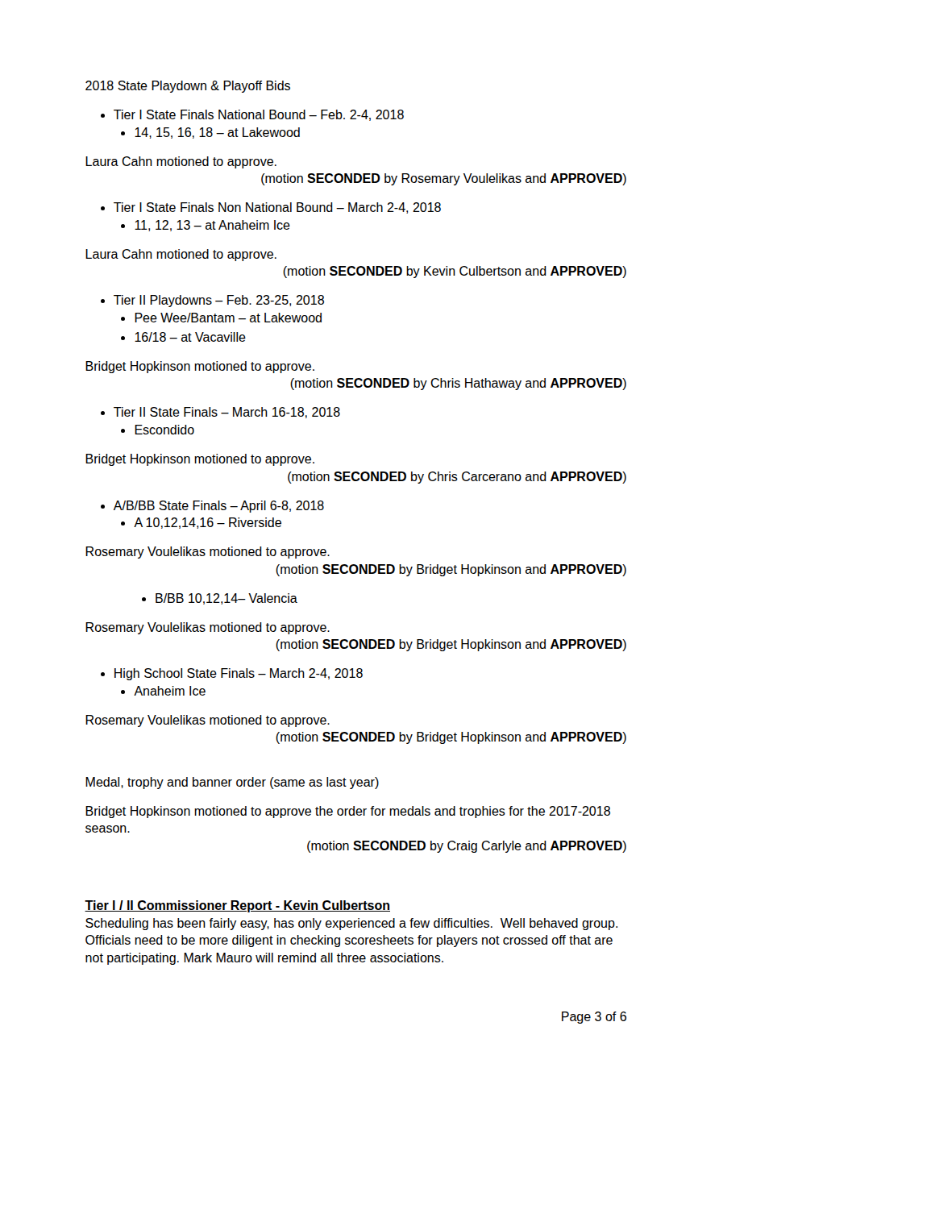2018 State Playdown & Playoff Bids
Tier I State Finals National Bound – Feb. 2-4, 2018
14, 15, 16, 18 – at Lakewood
Laura Cahn motioned to approve.
(motion SECONDED by Rosemary Voulelikas and APPROVED)
Tier I State Finals Non National Bound – March 2-4, 2018
11, 12, 13 – at Anaheim Ice
Laura Cahn motioned to approve.
(motion SECONDED by Kevin Culbertson and APPROVED)
Tier II Playdowns – Feb. 23-25, 2018
Pee Wee/Bantam – at Lakewood
16/18 – at Vacaville
Bridget Hopkinson motioned to approve.
(motion SECONDED by Chris Hathaway and APPROVED)
Tier II State Finals – March 16-18, 2018
Escondido
Bridget Hopkinson motioned to approve.
(motion SECONDED by Chris Carcerano and APPROVED)
A/B/BB State Finals – April 6-8, 2018
A 10,12,14,16 – Riverside
Rosemary Voulelikas motioned to approve.
(motion SECONDED by Bridget Hopkinson and APPROVED)
B/BB 10,12,14– Valencia
Rosemary Voulelikas motioned to approve.
(motion SECONDED by Bridget Hopkinson and APPROVED)
High School State Finals – March 2-4, 2018
Anaheim Ice
Rosemary Voulelikas motioned to approve.
(motion SECONDED by Bridget Hopkinson and APPROVED)
Medal, trophy and banner order (same as last year)
Bridget Hopkinson motioned to approve the order for medals and trophies for the 2017-2018 season.
(motion SECONDED by Craig Carlyle and APPROVED)
Tier l / ll Commissioner Report - Kevin Culbertson
Scheduling has been fairly easy, has only experienced a few difficulties. Well behaved group. Officials need to be more diligent in checking scoresheets for players not crossed off that are not participating. Mark Mauro will remind all three associations.
Page 3 of 6